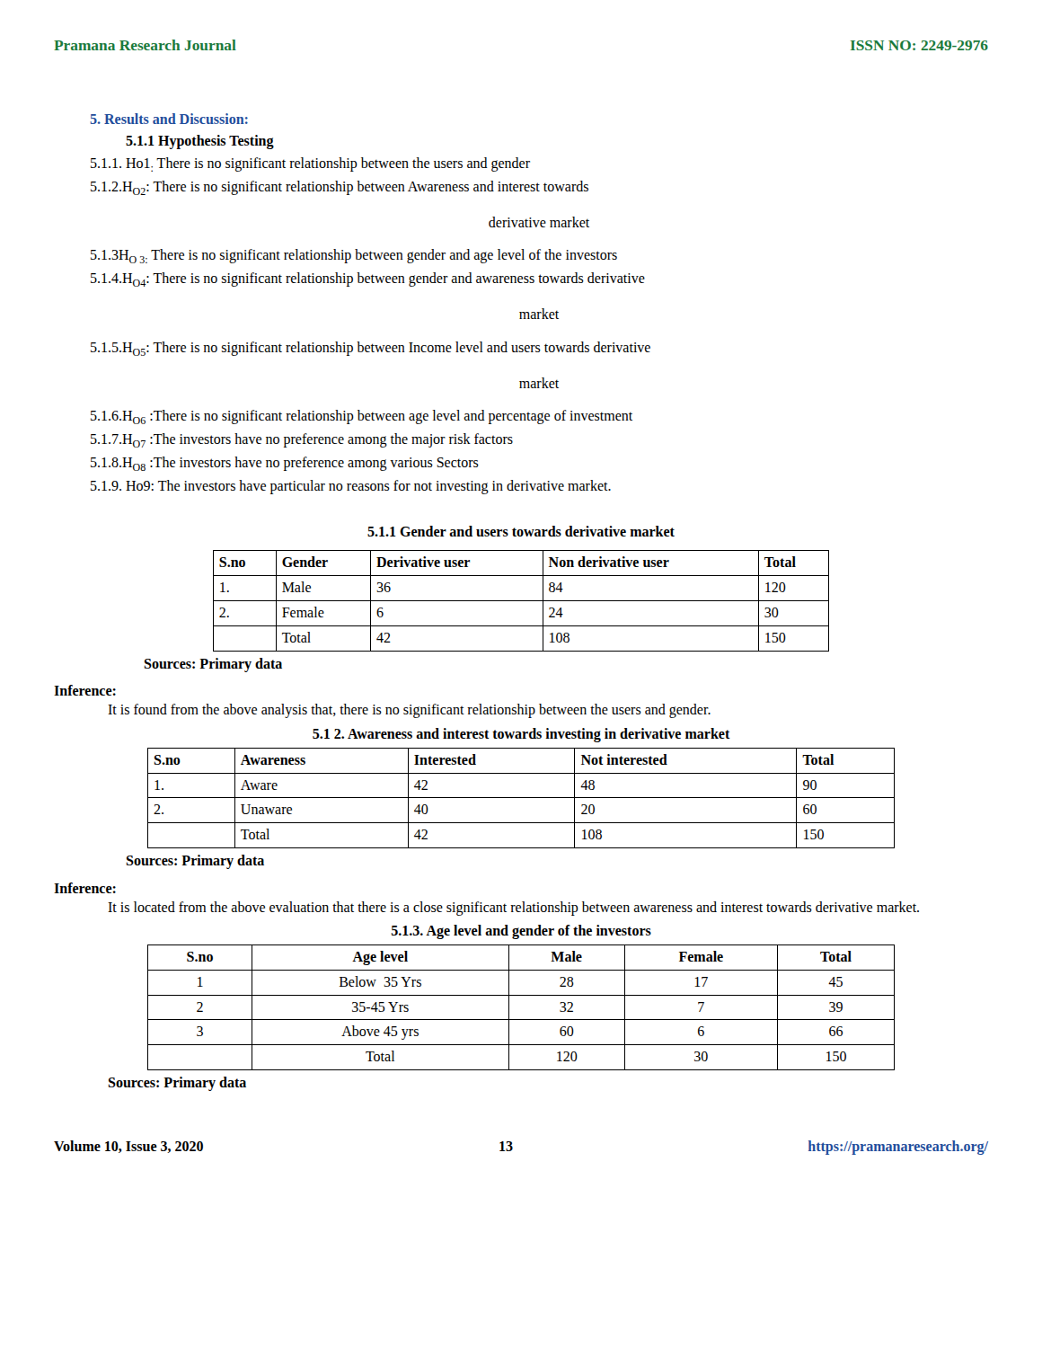Pramana Research Journal
ISSN NO: 2249-2976
5. Results and Discussion:
5.1.1 Hypothesis Testing
5.1.1. Ho1: There is no significant relationship between the users and gender
5.1.2.HO2: There is no significant relationship between Awareness and interest towards
derivative market
5.1.3HO 3: There is no significant relationship between gender and age level of the investors
5.1.4.HO4: There is no significant relationship between gender and awareness towards derivative
market
5.1.5.HO5: There is no significant relationship between Income level and users towards derivative
market
5.1.6.HO6 :There is no significant relationship between age level and percentage of investment
5.1.7.HO7 :The investors have no preference among the major risk factors
5.1.8.HO8 :The investors have no preference among various Sectors
5.1.9. Ho9: The investors have particular no reasons for not investing in derivative market.
5.1.1 Gender and users towards derivative market
| S.no | Gender | Derivative user | Non derivative user | Total |
| --- | --- | --- | --- | --- |
| 1. | Male | 36 | 84 | 120 |
| 2. | Female | 6 | 24 | 30 |
| | Total | 42 | 108 | 150 |
Sources: Primary data
Inference:
It is found from the above analysis that, there is no significant relationship between the users and gender.
5.1 2. Awareness and interest towards investing in derivative market
| S.no | Awareness | Interested | Not interested | Total |
| --- | --- | --- | --- | --- |
| 1. | Aware | 42 | 48 | 90 |
| 2. | Unaware | 40 | 20 | 60 |
| | Total | 42 | 108 | 150 |
Sources: Primary data
Inference:
It is located from the above evaluation that there is a close significant relationship between awareness and interest towards derivative market.
5.1.3. Age level and gender of the investors
| S.no | Age level | Male | Female | Total |
| --- | --- | --- | --- | --- |
| 1 | Below 35 Yrs | 28 | 17 | 45 |
| 2 | 35-45 Yrs | 32 | 7 | 39 |
| 3 | Above 45 yrs | 60 | 6 | 66 |
| | Total | 120 | 30 | 150 |
Sources: Primary data
Volume 10, Issue 3, 2020
13
https://pramanaresearch.org/